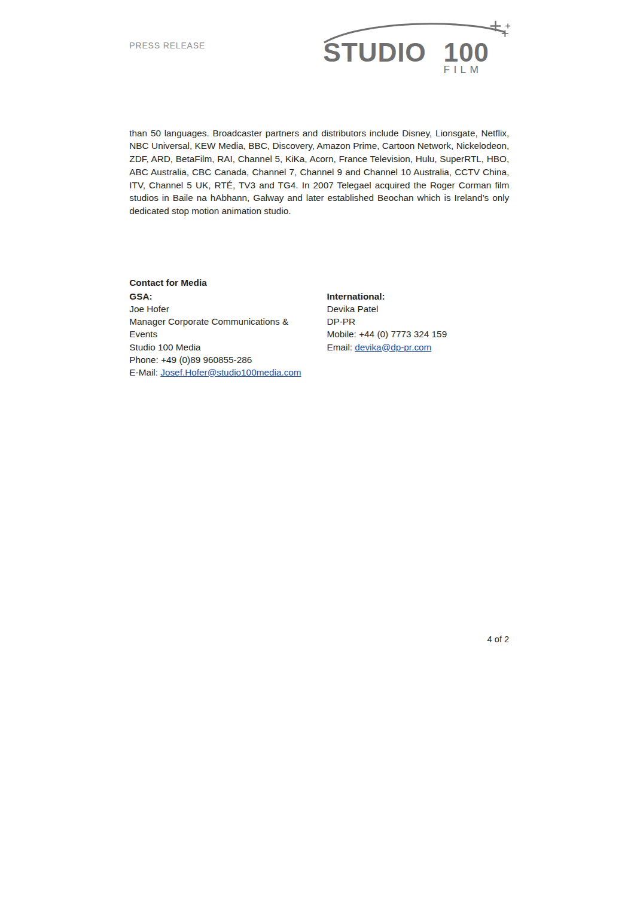PRESS RELEASE
STUDIO 100 FILM
than 50 languages. Broadcaster partners and distributors include Disney, Lionsgate, Netflix, NBC Universal, KEW Media, BBC, Discovery, Amazon Prime, Cartoon Network, Nickelodeon, ZDF, ARD, BetaFilm, RAI, Channel 5, KiKa, Acorn, France Television, Hulu, SuperRTL, HBO, ABC Australia, CBC Canada, Channel 7, Channel 9 and Channel 10 Australia, CCTV China, ITV, Channel 5 UK, RTÉ, TV3 and TG4. In 2007 Telegael acquired the Roger Corman film studios in Baile na hAbhann, Galway and later established Beochan which is Ireland’s only dedicated stop motion animation studio.
Contact for Media
GSA:
Joe Hofer
Manager Corporate Communications & Events
Studio 100 Media
Phone: +49 (0)89 960855-286
E-Mail: Josef.Hofer@studio100media.com
International:
Devika Patel
DP-PR
Mobile: +44 (0) 7773 324 159
Email: devika@dp-pr.com
4 of 2